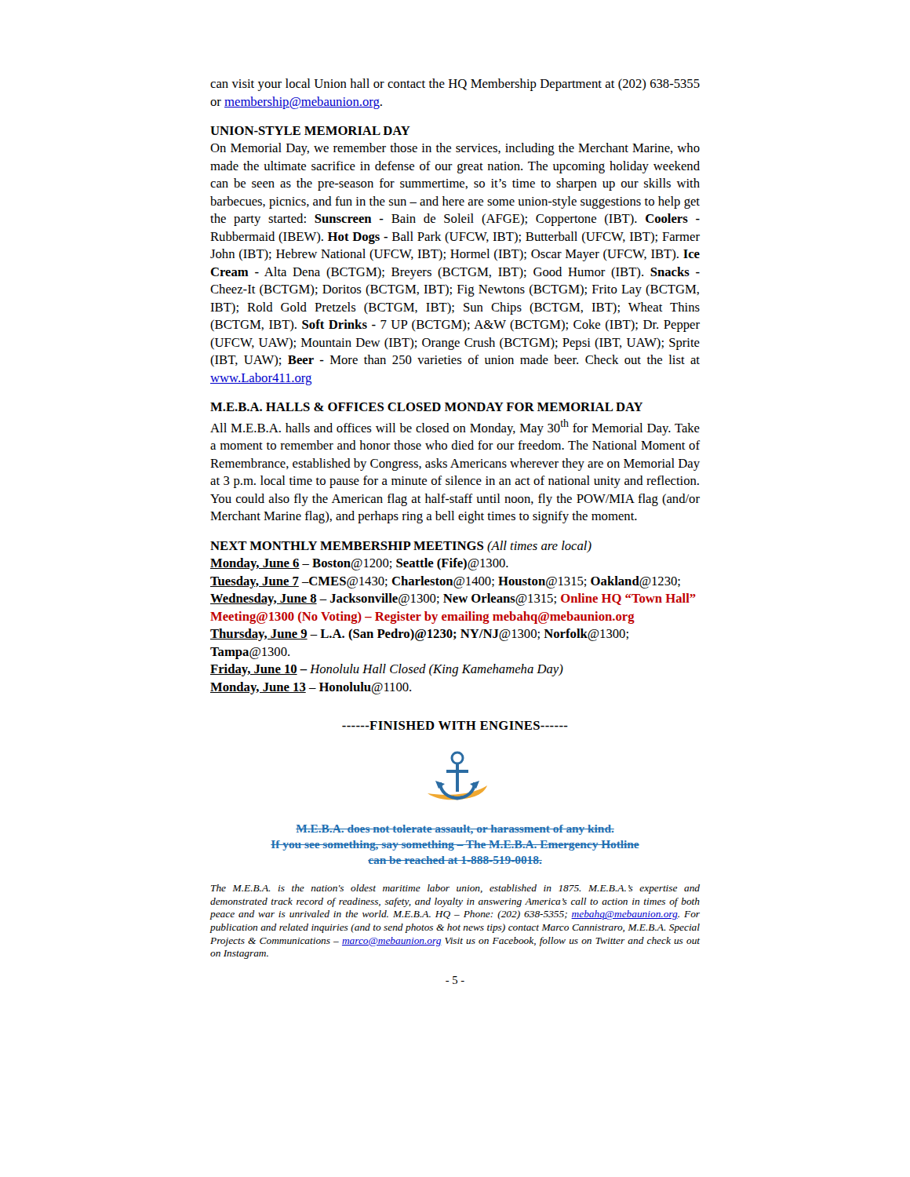can visit your local Union hall or contact the HQ Membership Department at (202) 638-5355 or membership@mebaunion.org.
UNION-STYLE MEMORIAL DAY
On Memorial Day, we remember those in the services, including the Merchant Marine, who made the ultimate sacrifice in defense of our great nation. The upcoming holiday weekend can be seen as the pre-season for summertime, so it’s time to sharpen up our skills with barbecues, picnics, and fun in the sun – and here are some union-style suggestions to help get the party started: Sunscreen - Bain de Soleil (AFGE); Coppertone (IBT). Coolers - Rubbermaid (IBEW). Hot Dogs - Ball Park (UFCW, IBT); Butterball (UFCW, IBT); Farmer John (IBT); Hebrew National (UFCW, IBT); Hormel (IBT); Oscar Mayer (UFCW, IBT). Ice Cream - Alta Dena (BCTGM); Breyers (BCTGM, IBT); Good Humor (IBT). Snacks - Cheez-It (BCTGM); Doritos (BCTGM, IBT); Fig Newtons (BCTGM); Frito Lay (BCTGM, IBT); Rold Gold Pretzels (BCTGM, IBT); Sun Chips (BCTGM, IBT); Wheat Thins (BCTGM, IBT). Soft Drinks - 7 UP (BCTGM); A&W (BCTGM); Coke (IBT); Dr. Pepper (UFCW, UAW); Mountain Dew (IBT); Orange Crush (BCTGM); Pepsi (IBT, UAW); Sprite (IBT, UAW); Beer - More than 250 varieties of union made beer. Check out the list at www.Labor411.org
M.E.B.A. HALLS & OFFICES CLOSED MONDAY FOR MEMORIAL DAY
All M.E.B.A. halls and offices will be closed on Monday, May 30th for Memorial Day. Take a moment to remember and honor those who died for our freedom. The National Moment of Remembrance, established by Congress, asks Americans wherever they are on Memorial Day at 3 p.m. local time to pause for a minute of silence in an act of national unity and reflection. You could also fly the American flag at half-staff until noon, fly the POW/MIA flag (and/or Merchant Marine flag), and perhaps ring a bell eight times to signify the moment.
NEXT MONTHLY MEMBERSHIP MEETINGS (All times are local)
Monday, June 6 – Boston@1200; Seattle (Fife)@1300.
Tuesday, June 7 –CMES@1430; Charleston@1400; Houston@1315; Oakland@1230;
Wednesday, June 8 – Jacksonville@1300; New Orleans@1315; Online HQ “Town Hall” Meeting@1300 (No Voting) – Register by emailing mebahq@mebaunion.org
Thursday, June 9 – L.A. (San Pedro)@1230; NY/NJ@1300; Norfolk@1300; Tampa@1300.
Friday, June 10 – Honolulu Hall Closed (King Kamehameha Day)
Monday, June 13 – Honolulu@1100.
------FINISHED WITH ENGINES------
M.E.B.A. does not tolerate assault, or harassment of any kind.
If you see something, say something – The M.E.B.A. Emergency Hotline
can be reached at 1-888-519-0018.
The M.E.B.A. is the nation's oldest maritime labor union, established in 1875. M.E.B.A.’s expertise and demonstrated track record of readiness, safety, and loyalty in answering America’s call to action in times of both peace and war is unrivaled in the world. M.E.B.A. HQ – Phone: (202) 638-5355; mebahq@mebaunion.org. For publication and related inquiries (and to send photos & hot news tips) contact Marco Cannistraro, M.E.B.A. Special Projects & Communications – marco@mebaunion.org Visit us on Facebook, follow us on Twitter and check us out on Instagram.
- 5 -